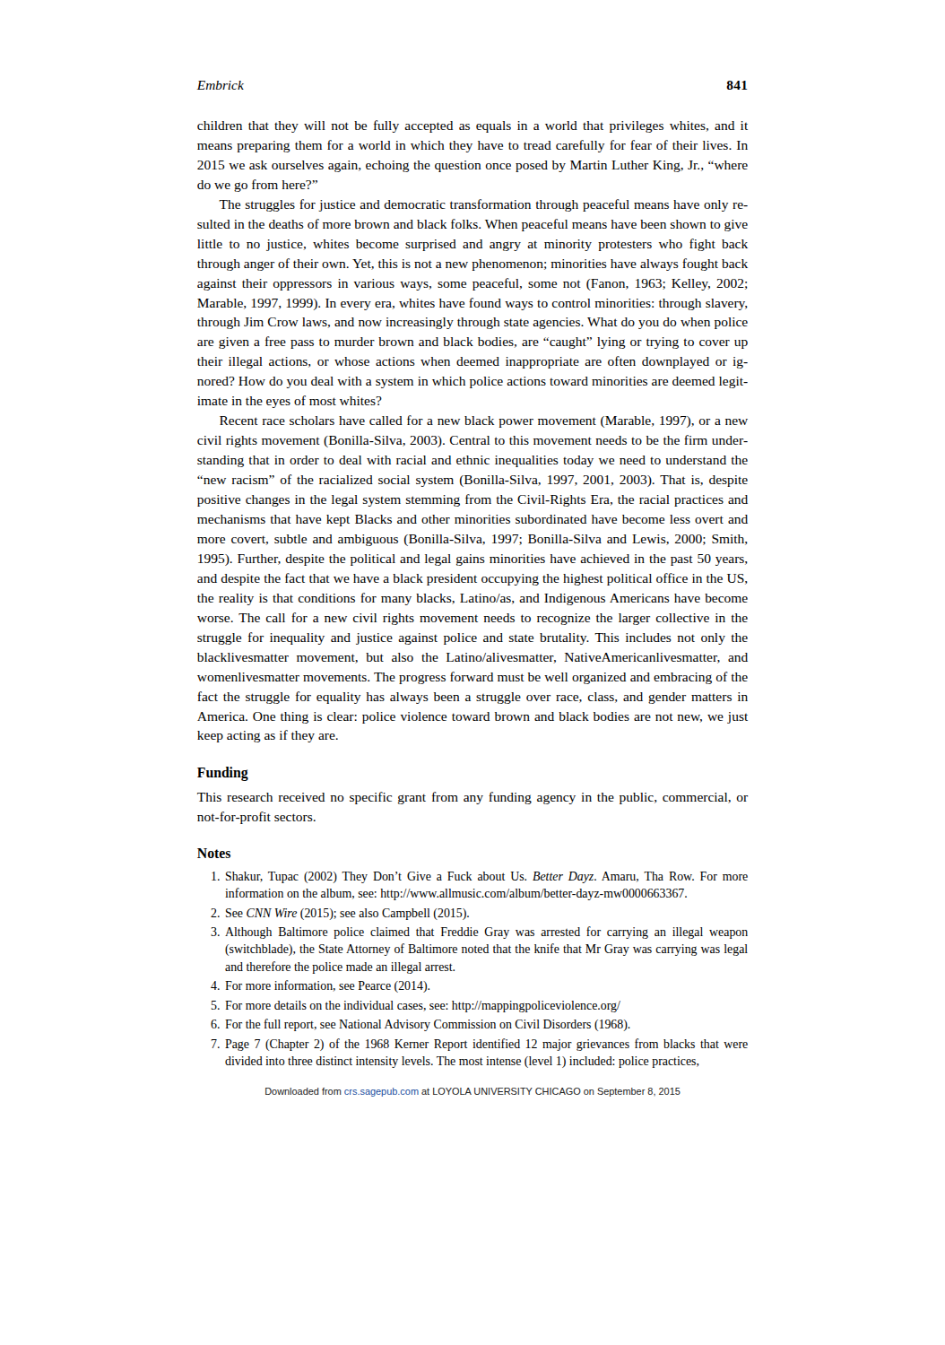Embrick 841
children that they will not be fully accepted as equals in a world that privileges whites, and it means preparing them for a world in which they have to tread carefully for fear of their lives. In 2015 we ask ourselves again, echoing the question once posed by Martin Luther King, Jr., “where do we go from here?”
The struggles for justice and democratic transformation through peaceful means have only resulted in the deaths of more brown and black folks. When peaceful means have been shown to give little to no justice, whites become surprised and angry at minority protesters who fight back through anger of their own. Yet, this is not a new phenomenon; minorities have always fought back against their oppressors in various ways, some peaceful, some not (Fanon, 1963; Kelley, 2002; Marable, 1997, 1999). In every era, whites have found ways to control minorities: through slavery, through Jim Crow laws, and now increasingly through state agencies. What do you do when police are given a free pass to murder brown and black bodies, are “caught” lying or trying to cover up their illegal actions, or whose actions when deemed inappropriate are often downplayed or ignored? How do you deal with a system in which police actions toward minorities are deemed legitimate in the eyes of most whites?
Recent race scholars have called for a new black power movement (Marable, 1997), or a new civil rights movement (Bonilla-Silva, 2003). Central to this movement needs to be the firm understanding that in order to deal with racial and ethnic inequalities today we need to understand the “new racism” of the racialized social system (Bonilla-Silva, 1997, 2001, 2003). That is, despite positive changes in the legal system stemming from the Civil-Rights Era, the racial practices and mechanisms that have kept Blacks and other minorities subordinated have become less overt and more covert, subtle and ambiguous (Bonilla-Silva, 1997; Bonilla-Silva and Lewis, 2000; Smith, 1995). Further, despite the political and legal gains minorities have achieved in the past 50 years, and despite the fact that we have a black president occupying the highest political office in the US, the reality is that conditions for many blacks, Latino/as, and Indigenous Americans have become worse. The call for a new civil rights movement needs to recognize the larger collective in the struggle for inequality and justice against police and state brutality. This includes not only the blacklivesmatter movement, but also the Latino/alivesmatter, NativeAmericanlivesmatter, and womenlivesmatter movements. The progress forward must be well organized and embracing of the fact the struggle for equality has always been a struggle over race, class, and gender matters in America. One thing is clear: police violence toward brown and black bodies are not new, we just keep acting as if they are.
Funding
This research received no specific grant from any funding agency in the public, commercial, or not-for-profit sectors.
Notes
Shakur, Tupac (2002) They Don’t Give a Fuck about Us. Better Dayz. Amaru, Tha Row. For more information on the album, see: http://www.allmusic.com/album/better-dayz-mw0000663367.
See CNN Wire (2015); see also Campbell (2015).
Although Baltimore police claimed that Freddie Gray was arrested for carrying an illegal weapon (switchblade), the State Attorney of Baltimore noted that the knife that Mr Gray was carrying was legal and therefore the police made an illegal arrest.
For more information, see Pearce (2014).
For more details on the individual cases, see: http://mappingpoliceviolence.org/
For the full report, see National Advisory Commission on Civil Disorders (1968).
Page 7 (Chapter 2) of the 1968 Kerner Report identified 12 major grievances from blacks that were divided into three distinct intensity levels. The most intense (level 1) included: police practices,
Downloaded from crs.sagepub.com at LOYOLA UNIVERSITY CHICAGO on September 8, 2015